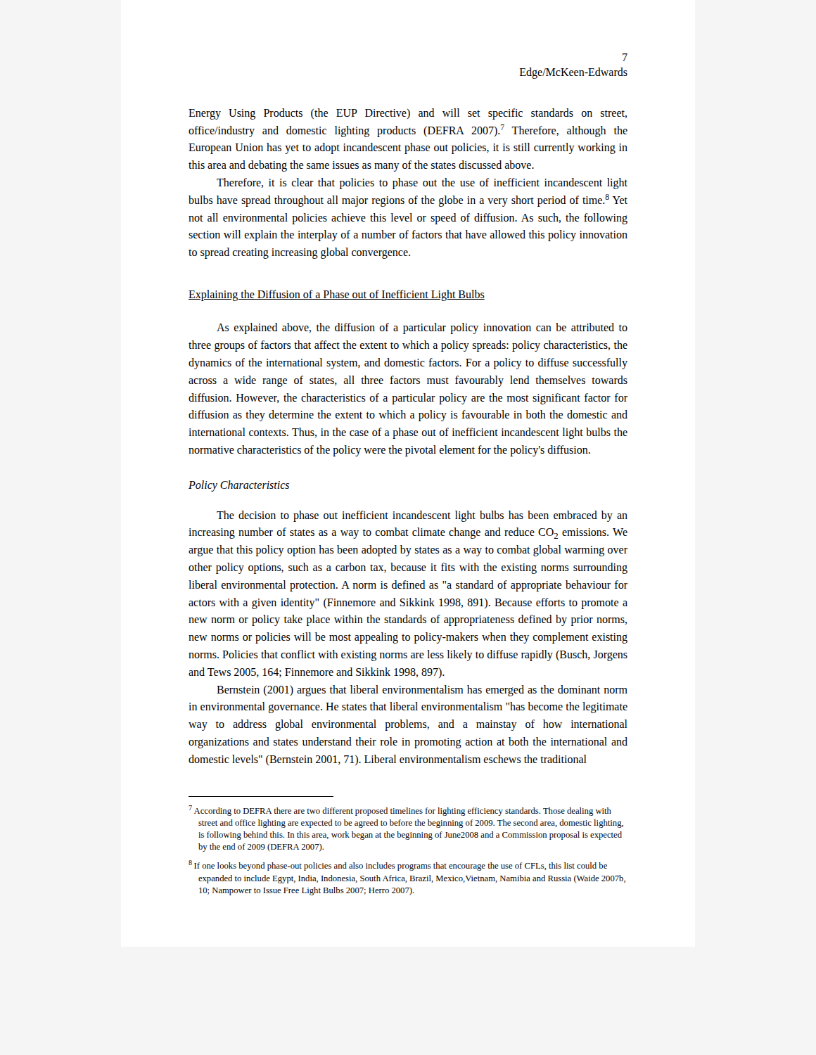7 Edge/McKeen-Edwards
Energy Using Products (the EUP Directive) and will set specific standards on street, office/industry and domestic lighting products (DEFRA 2007).7 Therefore, although the European Union has yet to adopt incandescent phase out policies, it is still currently working in this area and debating the same issues as many of the states discussed above.
Therefore, it is clear that policies to phase out the use of inefficient incandescent light bulbs have spread throughout all major regions of the globe in a very short period of time.8 Yet not all environmental policies achieve this level or speed of diffusion. As such, the following section will explain the interplay of a number of factors that have allowed this policy innovation to spread creating increasing global convergence.
Explaining the Diffusion of a Phase out of Inefficient Light Bulbs
As explained above, the diffusion of a particular policy innovation can be attributed to three groups of factors that affect the extent to which a policy spreads: policy characteristics, the dynamics of the international system, and domestic factors. For a policy to diffuse successfully across a wide range of states, all three factors must favourably lend themselves towards diffusion. However, the characteristics of a particular policy are the most significant factor for diffusion as they determine the extent to which a policy is favourable in both the domestic and international contexts. Thus, in the case of a phase out of inefficient incandescent light bulbs the normative characteristics of the policy were the pivotal element for the policy's diffusion.
Policy Characteristics
The decision to phase out inefficient incandescent light bulbs has been embraced by an increasing number of states as a way to combat climate change and reduce CO2 emissions. We argue that this policy option has been adopted by states as a way to combat global warming over other policy options, such as a carbon tax, because it fits with the existing norms surrounding liberal environmental protection. A norm is defined as "a standard of appropriate behaviour for actors with a given identity" (Finnemore and Sikkink 1998, 891). Because efforts to promote a new norm or policy take place within the standards of appropriateness defined by prior norms, new norms or policies will be most appealing to policy-makers when they complement existing norms. Policies that conflict with existing norms are less likely to diffuse rapidly (Busch, Jorgens and Tews 2005, 164; Finnemore and Sikkink 1998, 897).
Bernstein (2001) argues that liberal environmentalism has emerged as the dominant norm in environmental governance. He states that liberal environmentalism "has become the legitimate way to address global environmental problems, and a mainstay of how international organizations and states understand their role in promoting action at both the international and domestic levels" (Bernstein 2001, 71). Liberal environmentalism eschews the traditional
7 According to DEFRA there are two different proposed timelines for lighting efficiency standards. Those dealing with street and office lighting are expected to be agreed to before the beginning of 2009. The second area, domestic lighting, is following behind this. In this area, work began at the beginning of June2008 and a Commission proposal is expected by the end of 2009 (DEFRA 2007).
8 If one looks beyond phase-out policies and also includes programs that encourage the use of CFLs, this list could be expanded to include Egypt, India, Indonesia, South Africa, Brazil, Mexico,Vietnam, Namibia and Russia (Waide 2007b, 10; Nampower to Issue Free Light Bulbs 2007; Herro 2007).